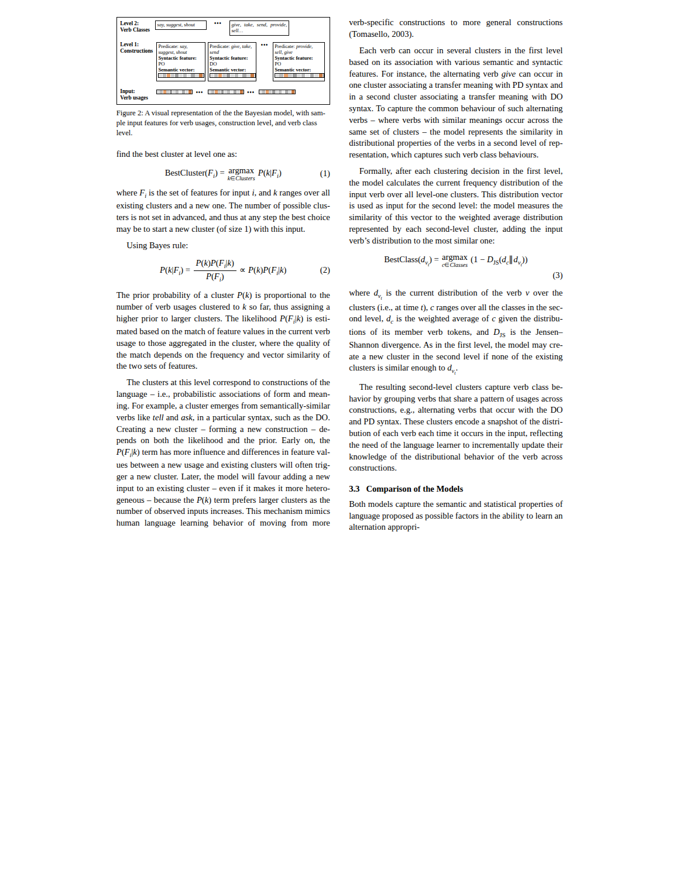| Level 2: Verb Classes | say, suggest, shout | ••• | give, take, send, provide, sell… | |
| Level 1: Constructions | / Predicate: say, suggest, shout Syntactic feature: PO Semantic vector: / Predicate: give, take, send Syntactic feature: DO Semantic vector: / ••• / Predicate: provide, sell, give Syntactic feature: PO Semantic vector: / |
| Input: Verb usages | / / ••• / / ••• / / / |
Figure 2: A visual representation of the the Bayesian model, with sample input features for verb usages, construction level, and verb class level.
find the best cluster at level one as:
BestCluster(Fi) = argmax k∈Clusters P(k|Fi) (1)
where Fi is the set of features for input i, and k ranges over all existing clusters and a new one. The number of possible clusters is not set in advanced, and thus at any step the best choice may be to start a new cluster (of size 1) with this input.
Using Bayes rule:
P(k|Fi) = P(k)P(Fi|k) P(Fi) ∝ P(k)P(Fi|k) (2)
The prior probability of a cluster P(k) is proportional to the number of verb usages clustered to k so far, thus assigning a higher prior to larger clusters. The likelihood P(Fi|k) is estimated based on the match of feature values in the current verb usage to those aggregated in the cluster, where the quality of the match depends on the frequency and vector similarity of the two sets of features.
The clusters at this level correspond to constructions of the language – i.e., probabilistic associations of form and meaning. For example, a cluster emerges from semantically-similar verbs like tell and ask, in a particular syntax, such as the DO. Creating a new cluster – forming a new construction – depends on both the likelihood and the prior. Early on, the P(Fi|k) term has more influence and differences in feature values between a new usage and existing clusters will often trigger a new cluster. Later, the model will favour adding a new input to an existing cluster – even if it makes it more heterogeneous – because the P(k) term prefers larger clusters as the number of observed inputs increases. This mechanism mimics human language learning behavior of moving from more verb-specific constructions to more general constructions (Tomasello, 2003).
Each verb can occur in several clusters in the first level based on its association with various semantic and syntactic features. For instance, the alternating verb give can occur in one cluster associating a transfer meaning with PD syntax and in a second cluster associating a transfer meaning with DO syntax. To capture the common behaviour of such alternating verbs – where verbs with similar meanings occur across the same set of clusters – the model represents the similarity in distributional properties of the verbs in a second level of representation, which captures such verb class behaviours.
Formally, after each clustering decision in the first level, the model calculates the current frequency distribution of the input verb over all level-one clusters. This distribution vector is used as input for the second level: the model measures the similarity of this vector to the weighted average distribution represented by each second-level cluster, adding the input verb’s distribution to the most similar one:
BestClass(dvt) = argmax c∈Classes (1 − DJS(dc∥dvt))
(3)
where dvt is the current distribution of the verb v over the clusters (i.e., at time t), c ranges over all the classes in the second level, dc is the weighted average of c given the distributions of its member verb tokens, and DJS is the Jensen–Shannon divergence. As in the first level, the model may create a new cluster in the second level if none of the existing clusters is similar enough to dvt.
The resulting second-level clusters capture verb class behavior by grouping verbs that share a pattern of usages across constructions, e.g., alternating verbs that occur with the DO and PD syntax. These clusters encode a snapshot of the distribution of each verb each time it occurs in the input, reflecting the need of the language learner to incrementally update their knowledge of the distributional behavior of the verb across constructions.
3.3 Comparison of the Models
Both models capture the semantic and statistical properties of language proposed as possible factors in the ability to learn an alternation appropri-